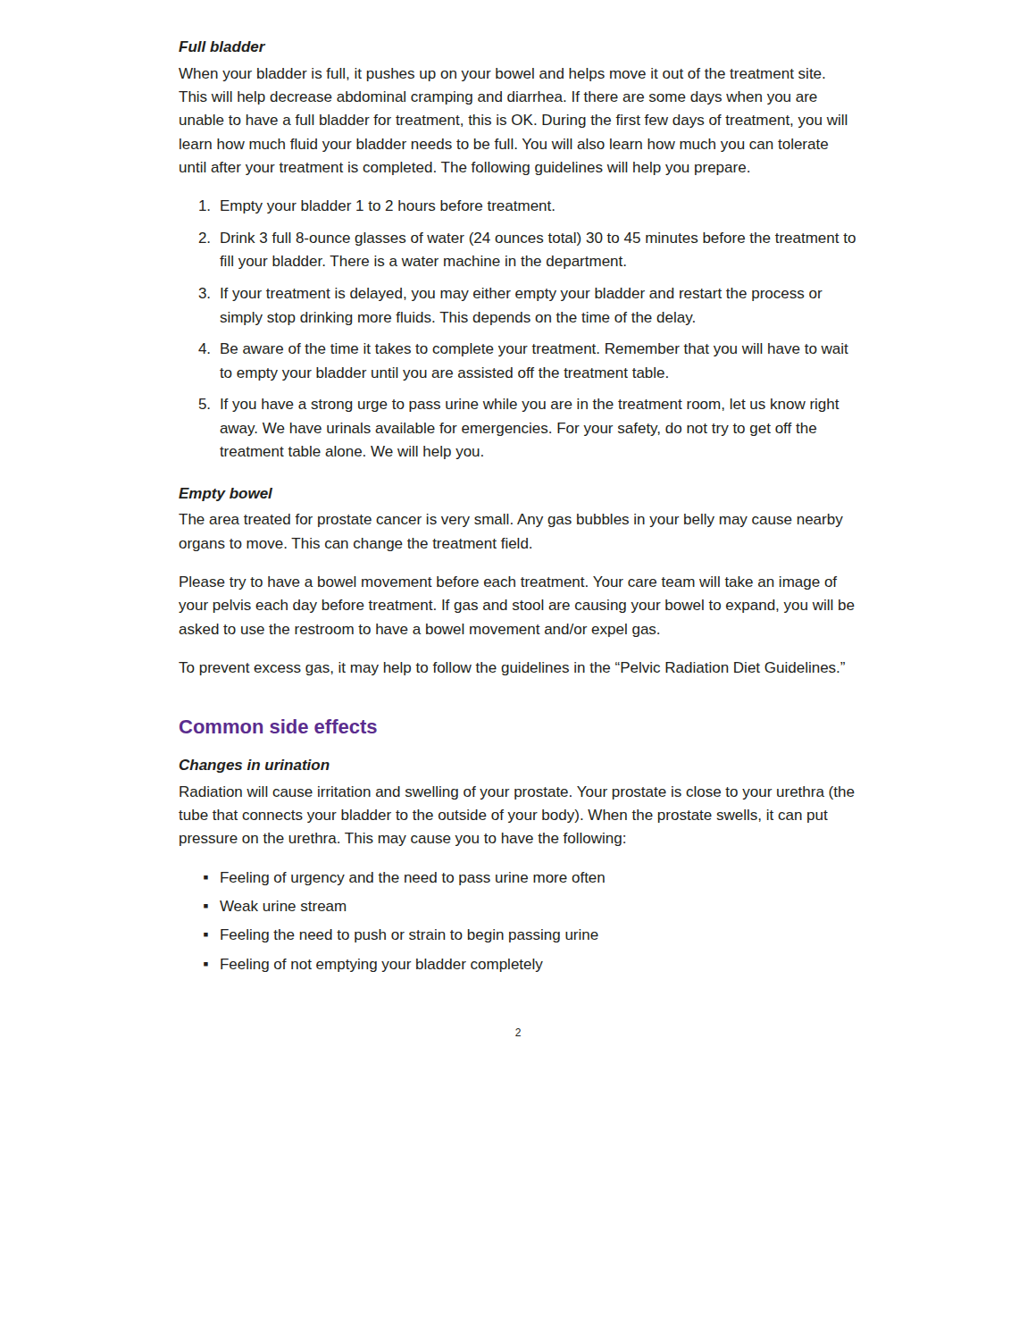Full bladder
When your bladder is full, it pushes up on your bowel and helps move it out of the treatment site. This will help decrease abdominal cramping and diarrhea. If there are some days when you are unable to have a full bladder for treatment, this is OK. During the first few days of treatment, you will learn how much fluid your bladder needs to be full. You will also learn how much you can tolerate until after your treatment is completed. The following guidelines will help you prepare.
Empty your bladder 1 to 2 hours before treatment.
Drink 3 full 8-ounce glasses of water (24 ounces total) 30 to 45 minutes before the treatment to fill your bladder. There is a water machine in the department.
If your treatment is delayed, you may either empty your bladder and restart the process or simply stop drinking more fluids. This depends on the time of the delay.
Be aware of the time it takes to complete your treatment. Remember that you will have to wait to empty your bladder until you are assisted off the treatment table.
If you have a strong urge to pass urine while you are in the treatment room, let us know right away. We have urinals available for emergencies. For your safety, do not try to get off the treatment table alone. We will help you.
Empty bowel
The area treated for prostate cancer is very small. Any gas bubbles in your belly may cause nearby organs to move. This can change the treatment field.
Please try to have a bowel movement before each treatment. Your care team will take an image of your pelvis each day before treatment. If gas and stool are causing your bowel to expand, you will be asked to use the restroom to have a bowel movement and/or expel gas.
To prevent excess gas, it may help to follow the guidelines in the “Pelvic Radiation Diet Guidelines.”
Common side effects
Changes in urination
Radiation will cause irritation and swelling of your prostate. Your prostate is close to your urethra (the tube that connects your bladder to the outside of your body). When the prostate swells, it can put pressure on the urethra. This may cause you to have the following:
Feeling of urgency and the need to pass urine more often
Weak urine stream
Feeling the need to push or strain to begin passing urine
Feeling of not emptying your bladder completely
2